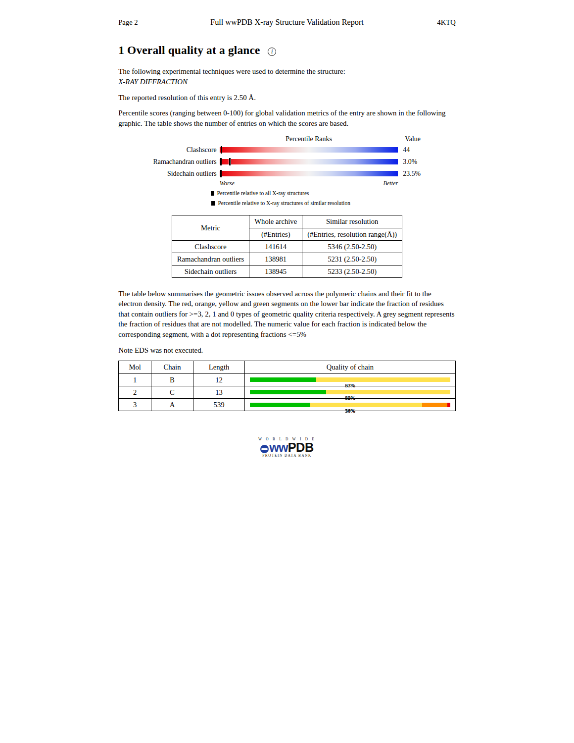Page 2
Full wwPDB X-ray Structure Validation Report
4KTQ
1 Overall quality at a glance i
The following experimental techniques were used to determine the structure:
X-RAY DIFFRACTION
The reported resolution of this entry is 2.50 Å.
Percentile scores (ranging between 0-100) for global validation metrics of the entry are shown in the following graphic. The table shows the number of entries on which the scores are based.
| | Percentile Ranks | Value |
| Clashscore | | 44 |
| Ramachandran outliers | | 3.0% |
| Sidechain outliers | | 23.5% |
| | Worse Better | |
Percentile relative to all X-ray structures
Percentile relative to X-ray structures of similar resolution
| Metric | Whole archive | Similar resolution |
| --- | --- | --- |
| (#Entries) | (#Entries, resolution range(Å)) |
| Clashscore | 141614 | 5346 (2.50-2.50) |
| Ramachandran outliers | 138981 | 5231 (2.50-2.50) |
| Sidechain outliers | 138945 | 5233 (2.50-2.50) |
The table below summarises the geometric issues observed across the polymeric chains and their fit to the electron density. The red, orange, yellow and green segments on the lower bar indicate the fraction of residues that contain outliers for >=3, 2, 1 and 0 types of geometric quality criteria respectively. A grey segment represents the fraction of residues that are not modelled. The numeric value for each fraction is indicated below the corresponding segment, with a dot representing fractions <=5%
Note EDS was not executed.
| Mol | Chain | Length | Quality of chain |
| --- | --- | --- | --- |
| 1 | B | 12 | 33% 67% |
| 2 | C | 13 | 38% 62% |
| 3 | A | 539 | 30% 56% 14% · |
W O R L D W I D E
ww PDB
PROTEIN DATA BANK